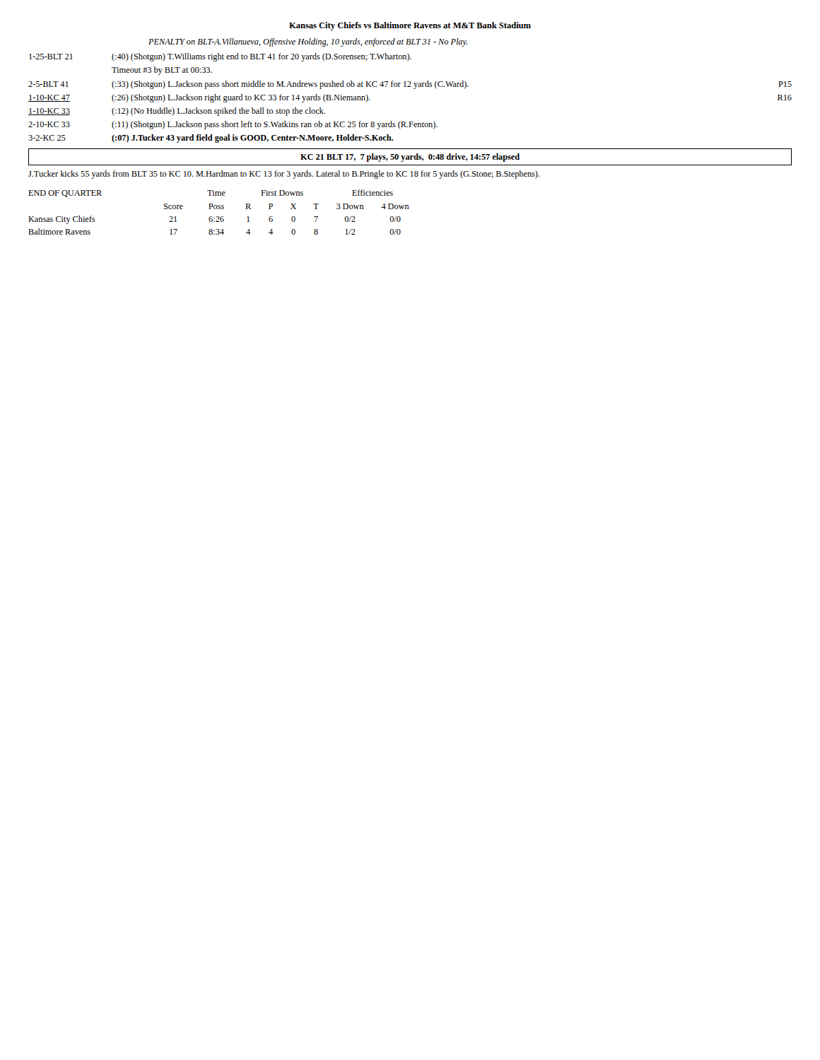Kansas City Chiefs vs Baltimore Ravens at M&T Bank Stadium
PENALTY on BLT-A.Villanueva, Offensive Holding, 10 yards, enforced at BLT 31 - No Play.
| 1-25-BLT 21 | (:40) (Shotgun) T.Williams right end to BLT 41 for 20 yards (D.Sorensen; T.Wharton). | |
| | Timeout #3 by BLT at 00:33. | |
| 2-5-BLT 41 | (:33) (Shotgun) L.Jackson pass short middle to M.Andrews pushed ob at KC 47 for 12 yards (C.Ward). | P15 |
| 1-10-KC 47 | (:26) (Shotgun) L.Jackson right guard to KC 33 for 14 yards (B.Niemann). | R16 |
| 1-10-KC 33 | (:12) (No Huddle) L.Jackson spiked the ball to stop the clock. | |
| 2-10-KC 33 | (:11) (Shotgun) L.Jackson pass short left to S.Watkins ran ob at KC 25 for 8 yards (R.Fenton). | |
| 3-2-KC 25 | (:07) J.Tucker 43 yard field goal is GOOD, Center-N.Moore, Holder-S.Koch. | |
KC 21 BLT 17, 7 plays, 50 yards, 0:48 drive, 14:57 elapsed
J.Tucker kicks 55 yards from BLT 35 to KC 10. M.Hardman to KC 13 for 3 yards. Lateral to B.Pringle to KC 18 for 5 yards (G.Stone; B.Stephens).
| END OF QUARTER | | Time | First Downs | Efficiencies |
| | Score | Poss | R | P | X | T | 3 Down | 4 Down |
| Kansas City Chiefs | 21 | 6:26 | 1 | 6 | 0 | 7 | 0/2 | 0/0 |
| Baltimore Ravens | 17 | 8:34 | 4 | 4 | 0 | 8 | 1/2 | 0/0 |